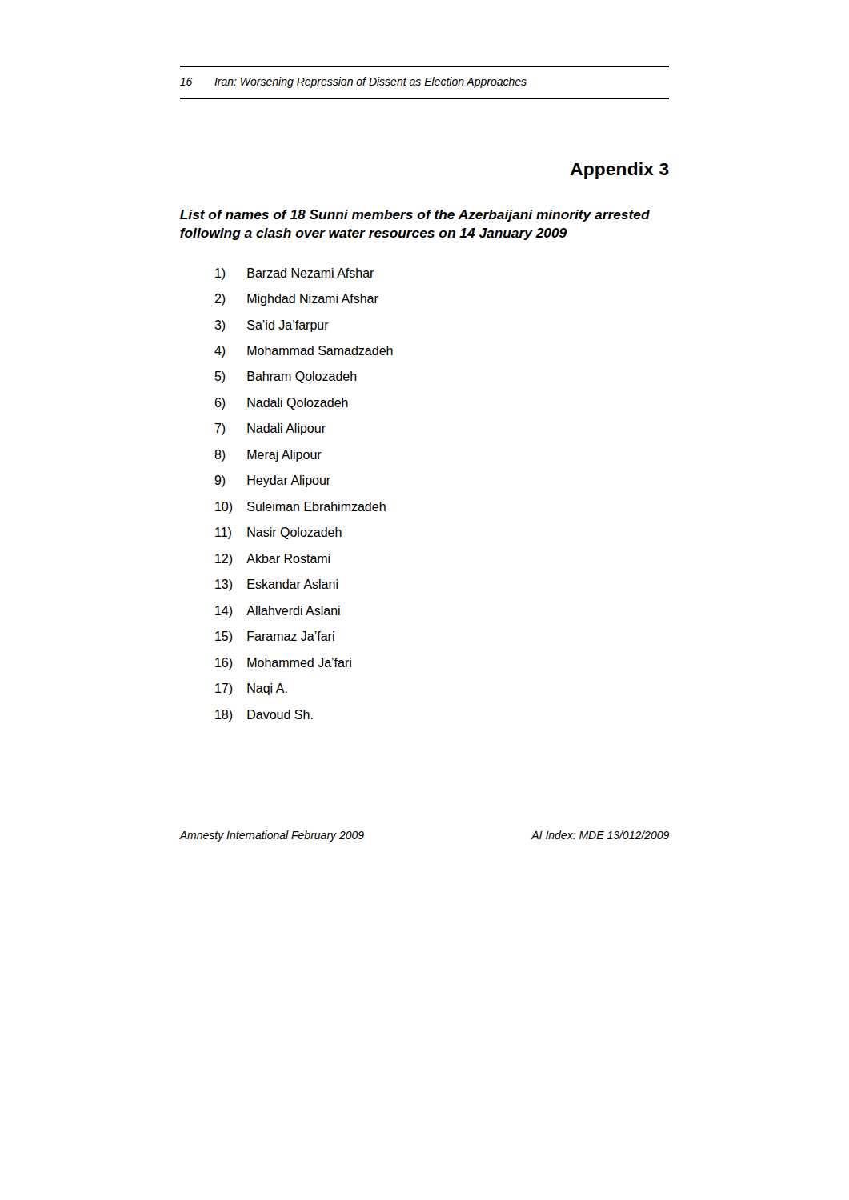16 Iran: Worsening Repression of Dissent as Election Approaches
Appendix 3
List of names of 18 Sunni members of the Azerbaijani minority arrested following a clash over water resources on 14 January 2009
1) Barzad Nezami Afshar
2) Mighdad Nizami Afshar
3) Sa’id Ja’farpur
4) Mohammad Samadzadeh
5) Bahram Qolozadeh
6) Nadali Qolozadeh
7) Nadali Alipour
8) Meraj Alipour
9) Heydar Alipour
10) Suleiman Ebrahimzadeh
11) Nasir Qolozadeh
12) Akbar Rostami
13) Eskandar Aslani
14) Allahverdi Aslani
15) Faramaz Ja’fari
16) Mohammed Ja’fari
17) Naqi A.
18) Davoud Sh.
Amnesty International February 2009 AI Index: MDE 13/012/2009